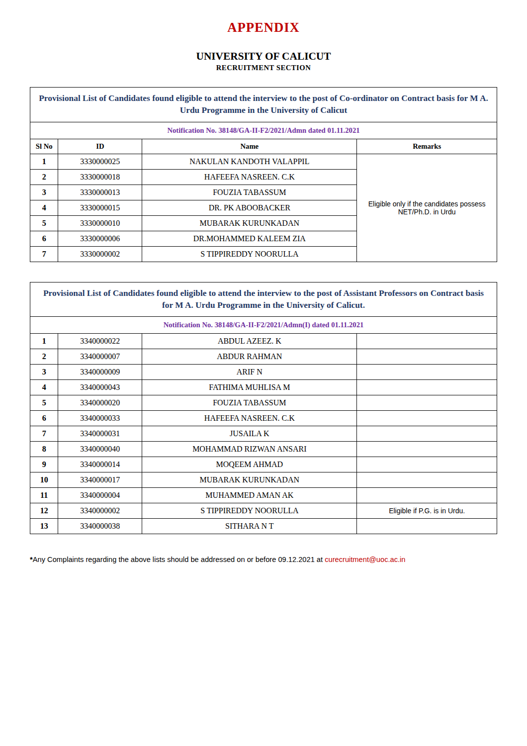APPENDIX
UNIVERSITY OF CALICUT
RECRUITMENT SECTION
| Provisional List of Candidates found eligible to attend the interview to the post of Co-ordinator on Contract basis for M A. Urdu Programme in the University of Calicut |
| Notification No. 38148/GA-II-F2/2021/Admn dated 01.11.2021 |
| Sl No | ID | Name | Remarks |
| 1 | 3330000025 | NAKULAN KANDOTH VALAPPIL | Eligible only if the candidates possess NET/Ph.D. in Urdu |
| 2 | 3330000018 | HAFEEFA NASREEN. C.K |
| 3 | 3330000013 | FOUZIA TABASSUM |
| 4 | 3330000015 | DR. PK ABOOBACKER |
| 5 | 3330000010 | MUBARAK KURUNKADAN |
| 6 | 3330000006 | DR.MOHAMMED KALEEM ZIA |
| 7 | 3330000002 | S TIPPIREDDY NOORULLA |
| Provisional List of Candidates found eligible to attend the interview to the post of Assistant Professors on Contract basis for M A. Urdu Programme in the University of Calicut. |
| Notification No. 38148/GA-II-F2/2021/Admn(I) dated 01.11.2021 |
| 1 | 3340000022 | ABDUL AZEEZ. K | |
| 2 | 3340000007 | ABDUR RAHMAN | |
| 3 | 3340000009 | ARIF N | |
| 4 | 3340000043 | FATHIMA MUHLISA M | |
| 5 | 3340000020 | FOUZIA TABASSUM | |
| 6 | 3340000033 | HAFEEFA NASREEN. C.K | |
| 7 | 3340000031 | JUSAILA K | |
| 8 | 3340000040 | MOHAMMAD RIZWAN ANSARI | |
| 9 | 3340000014 | MOQEEM AHMAD | |
| 10 | 3340000017 | MUBARAK KURUNKADAN | |
| 11 | 3340000004 | MUHAMMED AMAN AK | |
| 12 | 3340000002 | S TIPPIREDDY NOORULLA | Eligible if P.G. is in Urdu. |
| 13 | 3340000038 | SITHARA N T | |
*Any Complaints regarding the above lists should be addressed on or before 09.12.2021 at curecruitment@uoc.ac.in